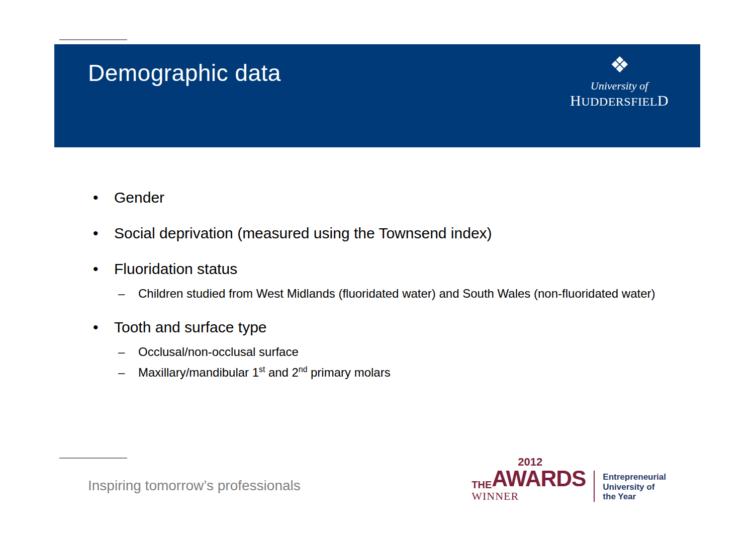Demographic data
❖
University of
HUDDERSFIELD
Gender
Social deprivation (measured using the Townsend index)
Fluoridation status
Children studied from West Midlands (fluoridated water) and South Wales (non-fluoridated water)
Tooth and surface type
Occlusal/non-occlusal surface
Maxillary/mandibular 1st and 2nd primary molars
Inspiring tomorrow’s professionals
2012
THE AWARDS
WINNER
Entrepreneurial
University of
the Year